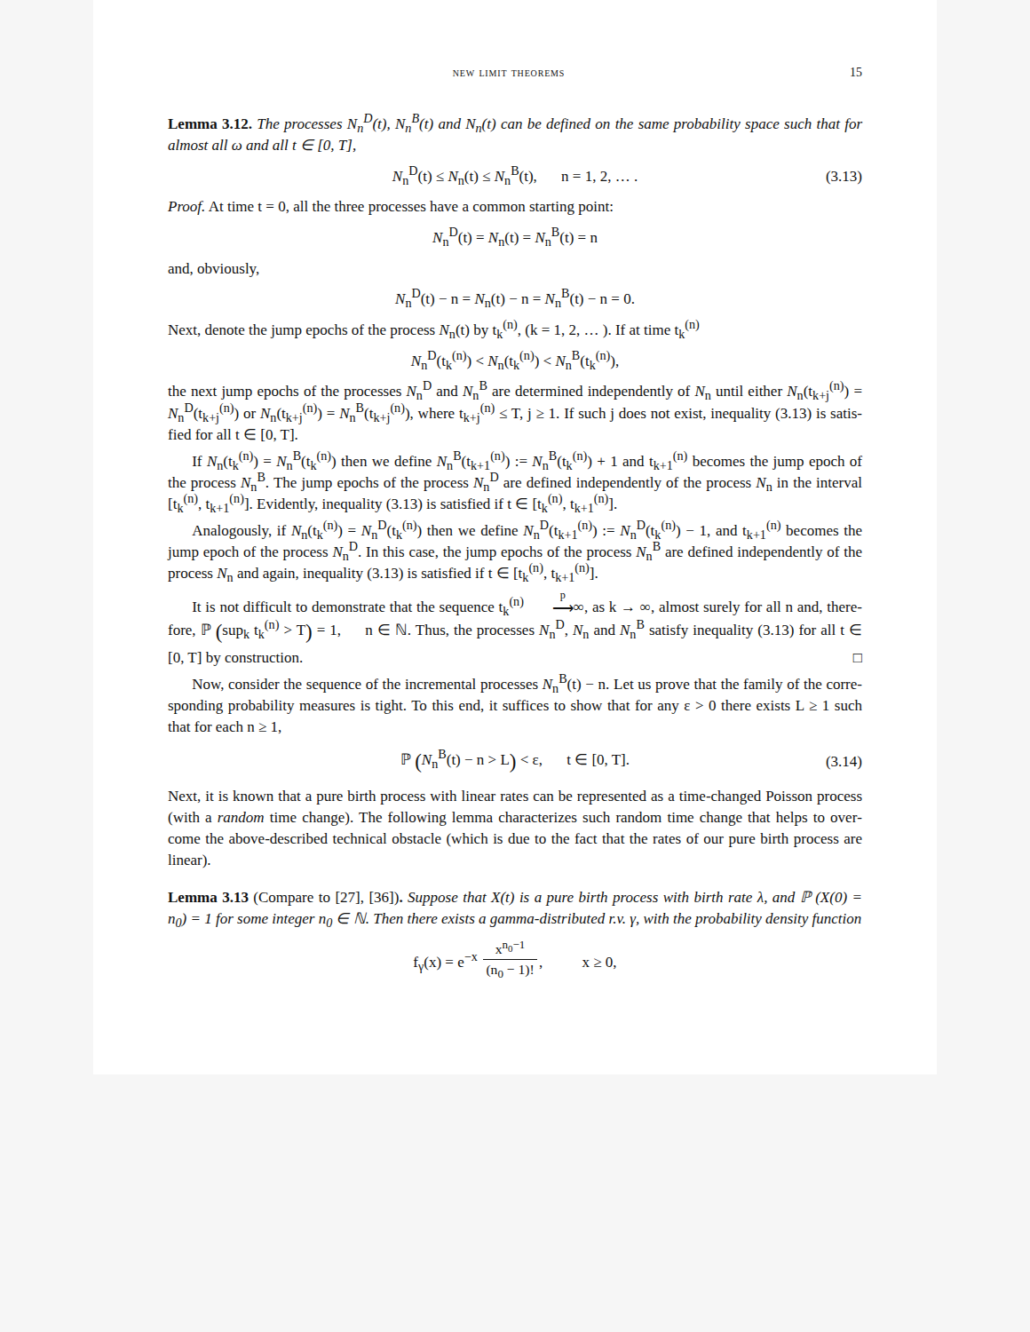new limit theorems 15
Lemma 3.12. The processes NnD(t), NnB(t) and Nn(t) can be defined on the same probability space such that for almost all ω and all t ∈ [0, T],
NnD(t) ≤ Nn(t) ≤ NnB(t), n = 1, 2, … . (3.13)
Proof. At time t = 0, all the three processes have a common starting point:
NnD(t) = Nn(t) = NnB(t) = n
and, obviously,
NnD(t) − n = Nn(t) − n = NnB(t) − n = 0.
Next, denote the jump epochs of the process Nn(t) by tk(n), (k = 1, 2, … ). If at time tk(n)
NnD(tk(n)) < Nn(tk(n)) < NnB(tk(n)),
the next jump epochs of the processes NnD and NnB are determined independently of Nn until either Nn(tk+j(n)) = NnD(tk+j(n)) or Nn(tk+j(n)) = NnB(tk+j(n)), where tk+j(n) ≤ T, j ≥ 1. If such j does not exist, inequality (3.13) is satisfied for all t ∈ [0, T].
If Nn(tk(n)) = NnB(tk(n)) then we define NnB(tk+1(n)) := NnB(tk(n)) + 1 and tk+1(n) becomes the jump epoch of the process NnB. The jump epochs of the process NnD are defined independently of the process Nn in the interval [tk(n), tk+1(n)]. Evidently, inequality (3.13) is satisfied if t ∈ [tk(n), tk+1(n)].
Analogously, if Nn(tk(n)) = NnD(tk(n)) then we define NnD(tk+1(n)) := NnD(tk(n)) − 1, and tk+1(n) becomes the jump epoch of the process NnD. In this case, the jump epochs of the process NnB are defined independently of the process Nn and again, inequality (3.13) is satisfied if t ∈ [tk(n), tk+1(n)].
It is not difficult to demonstrate that the sequence tk(n) p⟶∞, as k → ∞, almost surely for all n and, therefore, ℙ (supk tk(n) > T) = 1, n ∈ ℕ. Thus, the processes NnD, Nn and NnB satisfy inequality (3.13) for all t ∈ [0, T] by construction.□
Now, consider the sequence of the incremental processes NnB(t) − n. Let us prove that the family of the corresponding probability measures is tight. To this end, it suffices to show that for any ε > 0 there exists L ≥ 1 such that for each n ≥ 1,
ℙ (NnB(t) − n > L) < ε, t ∈ [0, T]. (3.14)
Next, it is known that a pure birth process with linear rates can be represented as a time-changed Poisson process (with a random time change). The following lemma characterizes such random time change that helps to overcome the above-described technical obstacle (which is due to the fact that the rates of our pure birth process are linear).
Lemma 3.13 (Compare to [27], [36]). Suppose that X(t) is a pure birth process with birth rate λ, and ℙ (X(0) = n0) = 1 for some integer n0 ∈ ℕ. Then there exists a gamma-distributed r.v. γ, with the probability density function
fγ(x) = e−x xn0−1(n0 − 1)!, x ≥ 0,